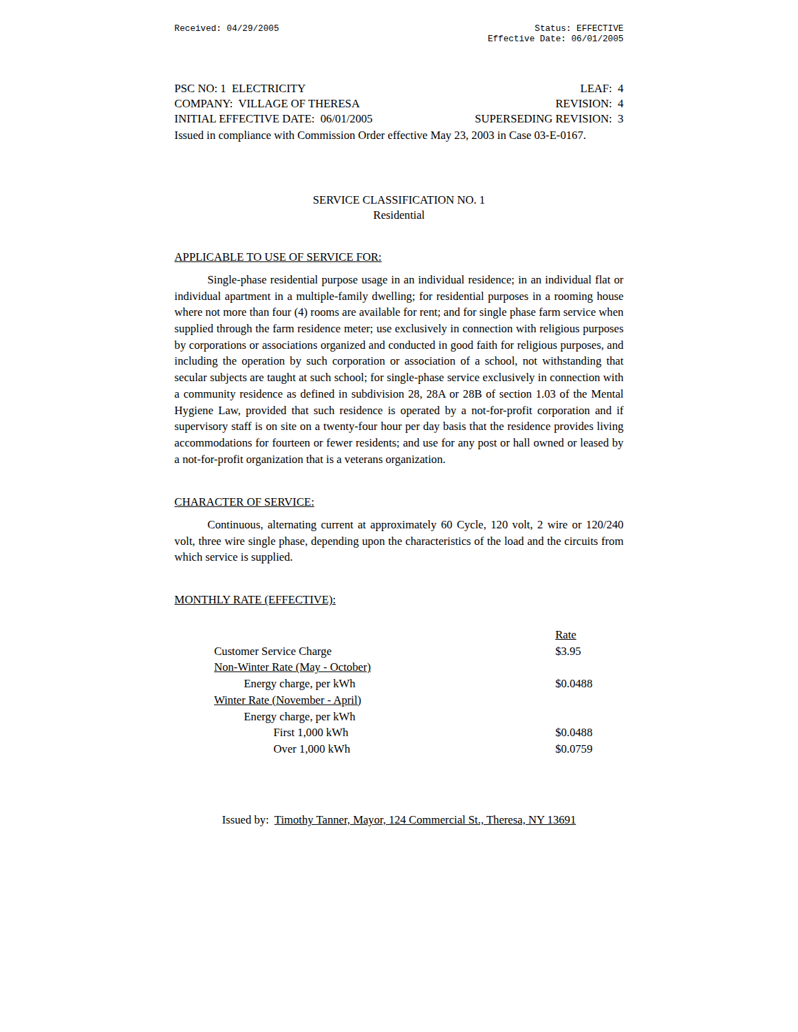Received: 04/29/2005
Status: EFFECTIVE Effective Date: 06/01/2005
PSC NO: 1 ELECTRICITY LEAF: 4
COMPANY: VILLAGE OF THERESA REVISION: 4
INITIAL EFFECTIVE DATE: 06/01/2005 SUPERSEDING REVISION: 3
Issued in compliance with Commission Order effective May 23, 2003 in Case 03-E-0167.
SERVICE CLASSIFICATION NO. 1
Residential
APPLICABLE TO USE OF SERVICE FOR:
Single-phase residential purpose usage in an individual residence; in an individual flat or individual apartment in a multiple-family dwelling; for residential purposes in a rooming house where not more than four (4) rooms are available for rent; and for single phase farm service when supplied through the farm residence meter; use exclusively in connection with religious purposes by corporations or associations organized and conducted in good faith for religious purposes, and including the operation by such corporation or association of a school, not withstanding that secular subjects are taught at such school; for single-phase service exclusively in connection with a community residence as defined in subdivision 28, 28A or 28B of section 1.03 of the Mental Hygiene Law, provided that such residence is operated by a not-for-profit corporation and if supervisory staff is on site on a twenty-four hour per day basis that the residence provides living accommodations for fourteen or fewer residents; and use for any post or hall owned or leased by a not-for-profit organization that is a veterans organization.
CHARACTER OF SERVICE:
Continuous, alternating current at approximately 60 Cycle, 120 volt, 2 wire or 120/240 volt, three wire single phase, depending upon the characteristics of the load and the circuits from which service is supplied.
MONTHLY RATE (EFFECTIVE):
| | Rate |
| Customer Service Charge | $3.95 |
| Non-Winter Rate (May - October) | |
| Energy charge, per kWh | $0.0488 |
| Winter Rate (November - April) | |
| Energy charge, per kWh | |
| First 1,000 kWh | $0.0488 |
| Over 1,000 kWh | $0.0759 |
Issued by: Timothy Tanner, Mayor, 124 Commercial St., Theresa, NY 13691